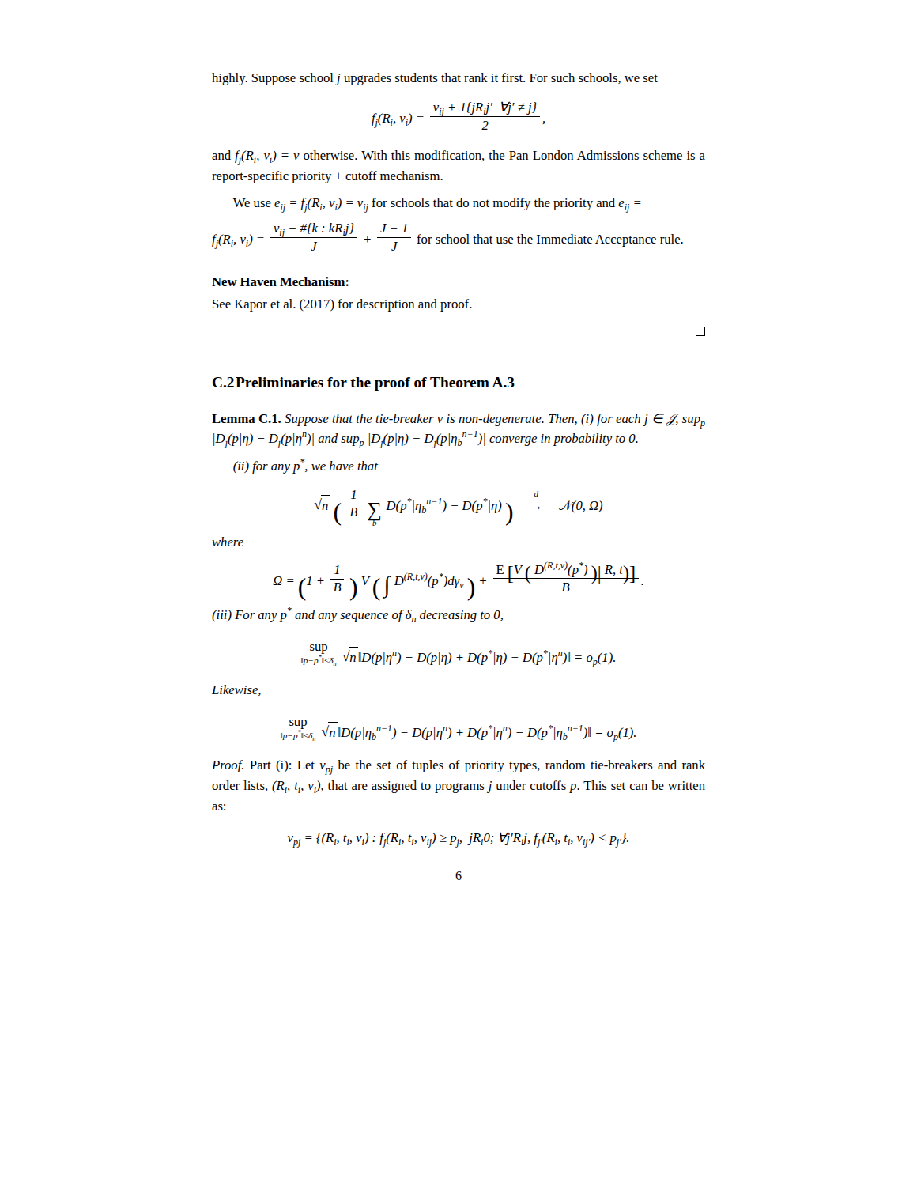highly. Suppose school j upgrades students that rank it first. For such schools, we set
fj(Ri, νi) = νij + 1{jRij′ ∀j′ ≠ j} 2 ,
and fj(Ri, νi) = ν otherwise. With this modification, the Pan London Admissions scheme is a report-specific priority + cutoff mechanism.
We use eij = fj(Ri, νi) = νij for schools that do not modify the priority and eij =
fj(Ri, νi) = νij − #{k : kRij} J + J − 1 J for school that use the Immediate Acceptance rule.
New Haven Mechanism:
See Kapor et al. (2017) for description and proof.
C.2 Preliminaries for the proof of Theorem A.3
Lemma C.1. Suppose that the tie-breaker ν is non-degenerate. Then, (i) for each j ∈ 𝒥, supp |Dj(p|η) − Dj(p|ηn)| and supp |Dj(p|η) − Dj(p|ηbn−1)| converge in probability to 0.
(ii) for any p*, we have that
n ( 1 B ∑b D(p*|ηbn−1) − D(p*|η) ) d→ 𝒩(0, Ω)
where
Ω = (1 + 1 B ) V ( ∫ D(R,t,ν)(p*)dγν ) + E [V ( D(R,t,ν)(p*) )| R, t)] B .
(iii) For any p* and any sequence of δn decreasing to 0,
sup‖p−p*‖≤δn n‖D(p|ηn) − D(p|η) + D(p*|η) − D(p*|ηn)‖ = op(1).
Likewise,
sup‖p−p*‖≤δn n‖D(p|ηbn−1) − D(p|ηn) + D(p*|ηn) − D(p*|ηbn−1)‖ = op(1).
Proof. Part (i): Let vpj be the set of tuples of priority types, random tie-breakers and rank order lists, (Ri, ti, νi), that are assigned to programs j under cutoffs p. This set can be written as:
vpj = {(Ri, ti, νi) : fj(Ri, ti, νij) ≥ pj, jRi0; ∀j′Rij, fj′(Ri, ti, νij′) < pj′}.
6